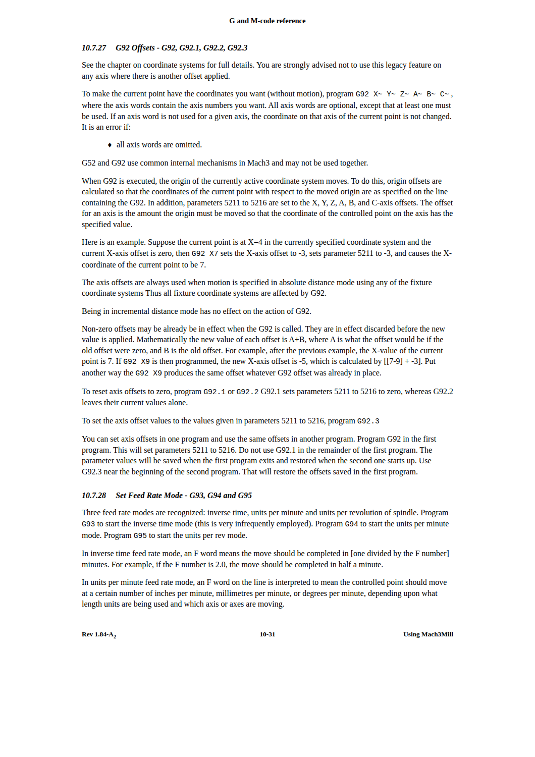G and M-code reference
10.7.27 G92 Offsets - G92, G92.1, G92.2, G92.3
See the chapter on coordinate systems for full details. You are strongly advised not to use this legacy feature on any axis where there is another offset applied.
To make the current point have the coordinates you want (without motion), program G92 X~ Y~ Z~ A~ B~ C~ , where the axis words contain the axis numbers you want. All axis words are optional, except that at least one must be used. If an axis word is not used for a given axis, the coordinate on that axis of the current point is not changed. It is an error if:
all axis words are omitted.
G52 and G92 use common internal mechanisms in Mach3 and may not be used together.
When G92 is executed, the origin of the currently active coordinate system moves. To do this, origin offsets are calculated so that the coordinates of the current point with respect to the moved origin are as specified on the line containing the G92. In addition, parameters 5211 to 5216 are set to the X, Y, Z, A, B, and C-axis offsets. The offset for an axis is the amount the origin must be moved so that the coordinate of the controlled point on the axis has the specified value.
Here is an example. Suppose the current point is at X=4 in the currently specified coordinate system and the current X-axis offset is zero, then G92 X7 sets the X-axis offset to -3, sets parameter 5211 to -3, and causes the X-coordinate of the current point to be 7.
The axis offsets are always used when motion is specified in absolute distance mode using any of the fixture coordinate systems Thus all fixture coordinate systems are affected by G92.
Being in incremental distance mode has no effect on the action of G92.
Non-zero offsets may be already be in effect when the G92 is called. They are in effect discarded before the new value is applied. Mathematically the new value of each offset is A+B, where A is what the offset would be if the old offset were zero, and B is the old offset. For example, after the previous example, the X-value of the current point is 7. If G92 X9 is then programmed, the new X-axis offset is -5, which is calculated by [[7-9] + -3]. Put another way the G92 X9 produces the same offset whatever G92 offset was already in place.
To reset axis offsets to zero, program G92.1 or G92.2 G92.1 sets parameters 5211 to 5216 to zero, whereas G92.2 leaves their current values alone.
To set the axis offset values to the values given in parameters 5211 to 5216, program G92.3
You can set axis offsets in one program and use the same offsets in another program. Program G92 in the first program. This will set parameters 5211 to 5216. Do not use G92.1 in the remainder of the first program. The parameter values will be saved when the first program exits and restored when the second one starts up. Use G92.3 near the beginning of the second program. That will restore the offsets saved in the first program.
10.7.28 Set Feed Rate Mode - G93, G94 and G95
Three feed rate modes are recognized: inverse time, units per minute and units per revolution of spindle. Program G93 to start the inverse time mode (this is very infrequently employed). Program G94 to start the units per minute mode. Program G95 to start the units per rev mode.
In inverse time feed rate mode, an F word means the move should be completed in [one divided by the F number] minutes. For example, if the F number is 2.0, the move should be completed in half a minute.
In units per minute feed rate mode, an F word on the line is interpreted to mean the controlled point should move at a certain number of inches per minute, millimetres per minute, or degrees per minute, depending upon what length units are being used and which axis or axes are moving.
Rev 1.84-A2
10-31
Using Mach3Mill